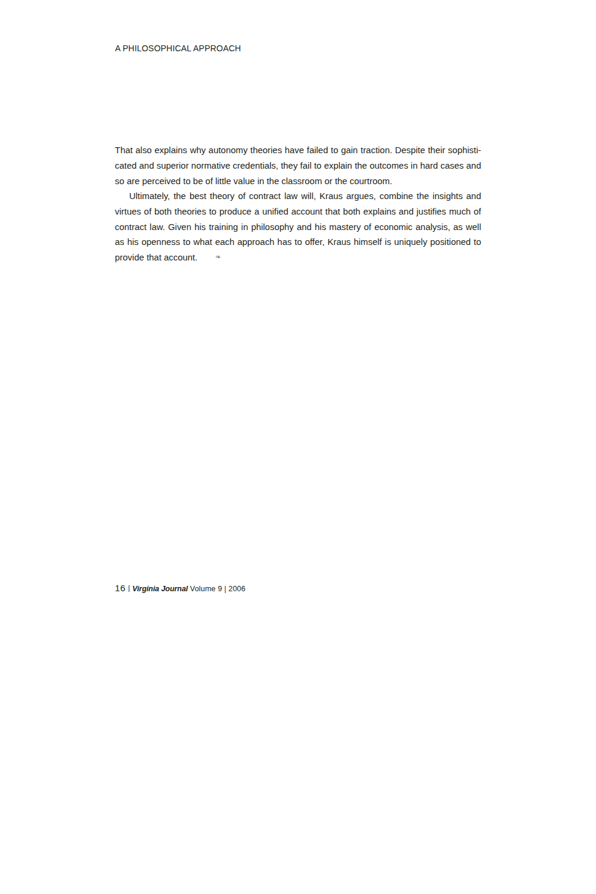A PHILOSOPHICAL APPROACH
That also explains why autonomy theories have failed to gain traction. Despite their sophisticated and superior normative credentials, they fail to explain the outcomes in hard cases and so are perceived to be of little value in the classroom or the courtroom.
Ultimately, the best theory of contract law will, Kraus argues, combine the insights and virtues of both theories to produce a unified account that both explains and justifies much of contract law. Given his training in philosophy and his mastery of economic analysis, as well as his openness to what each approach has to offer, Kraus himself is uniquely positioned to provide that account.❧
16 Virginia Journal Volume 9 | 2006